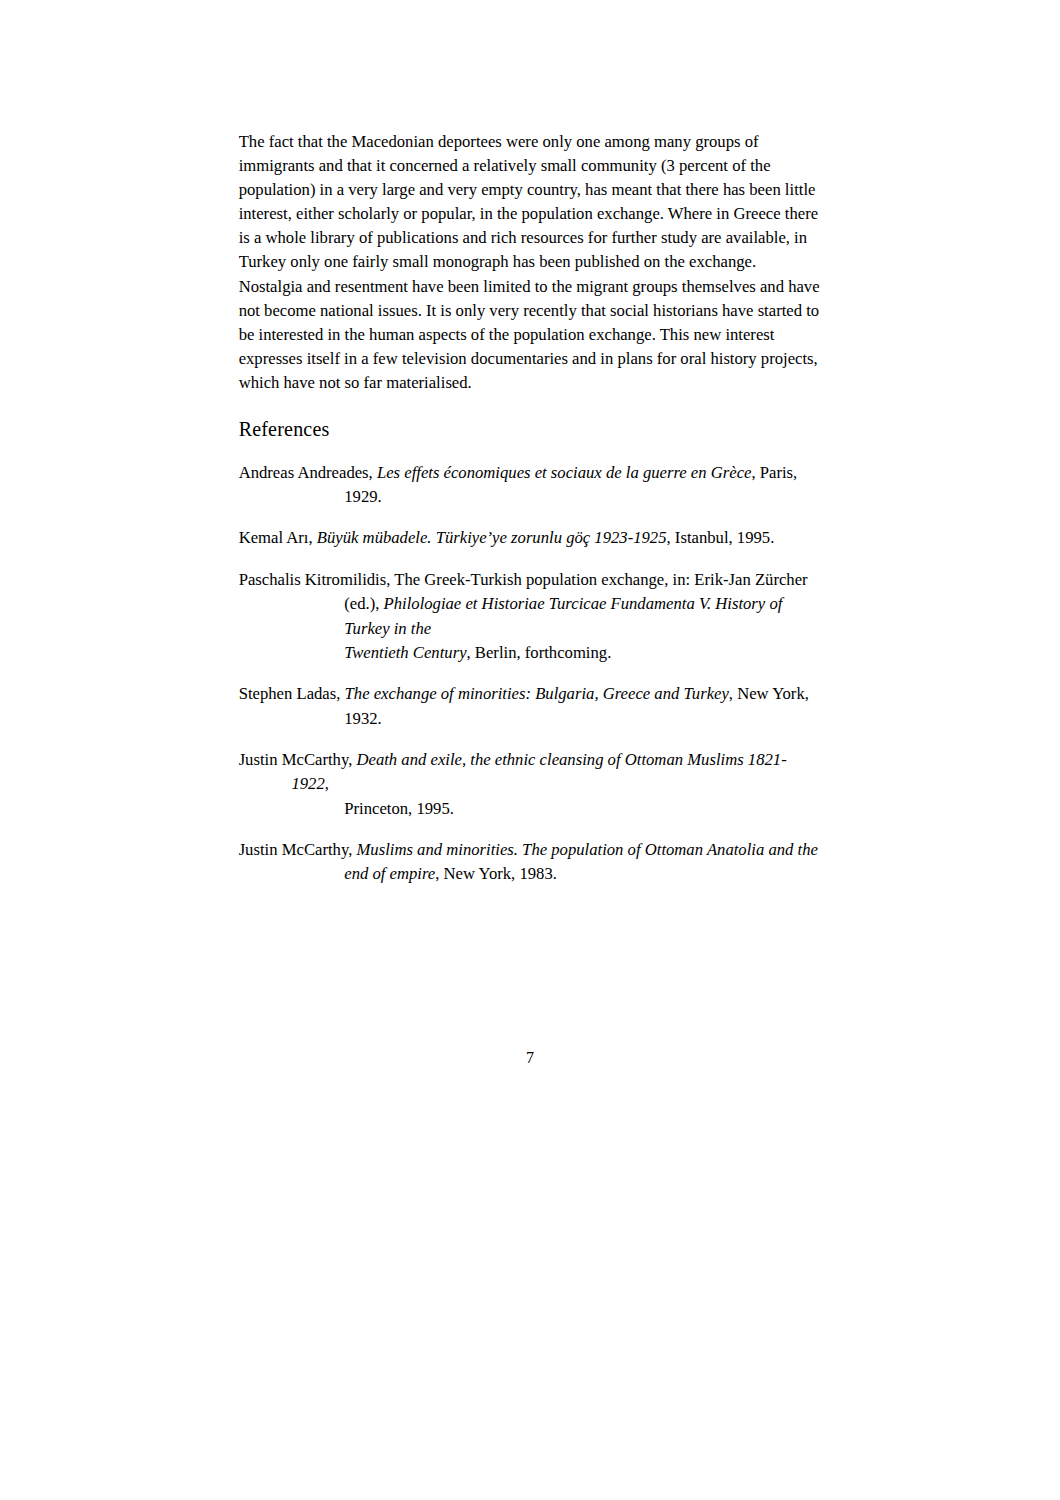The fact that the Macedonian deportees were only one among many groups of immigrants and that it concerned a relatively small community (3 percent of the population) in a very large and very empty country, has meant that there has been little interest, either scholarly or popular, in the population exchange. Where in Greece there is a whole library of publications and rich resources for further study are available, in Turkey only one fairly small monograph has been published on the exchange. Nostalgia and resentment have been limited to the migrant groups themselves and have not become national issues. It is only very recently that social historians have started to be interested in the human aspects of the population exchange. This new interest expresses itself in a few television documentaries and in plans for oral history projects, which have not so far materialised.
References
Andreas Andreades, Les effets économiques et sociaux de la guerre en Grèce, Paris, 1929.
Kemal Arı, Büyük mübadele. Türkiye’ye zorunlu göç 1923-1925, Istanbul, 1995.
Paschalis Kitromilidis, The Greek-Turkish population exchange, in: Erik-Jan Zürcher (ed.), Philologiae et Historiae Turcicae Fundamenta V. History of Turkey in the Twentieth Century, Berlin, forthcoming.
Stephen Ladas, The exchange of minorities: Bulgaria, Greece and Turkey, New York, 1932.
Justin McCarthy, Death and exile, the ethnic cleansing of Ottoman Muslims 1821-1922, Princeton, 1995.
Justin McCarthy, Muslims and minorities. The population of Ottoman Anatolia and the end of empire, New York, 1983.
7